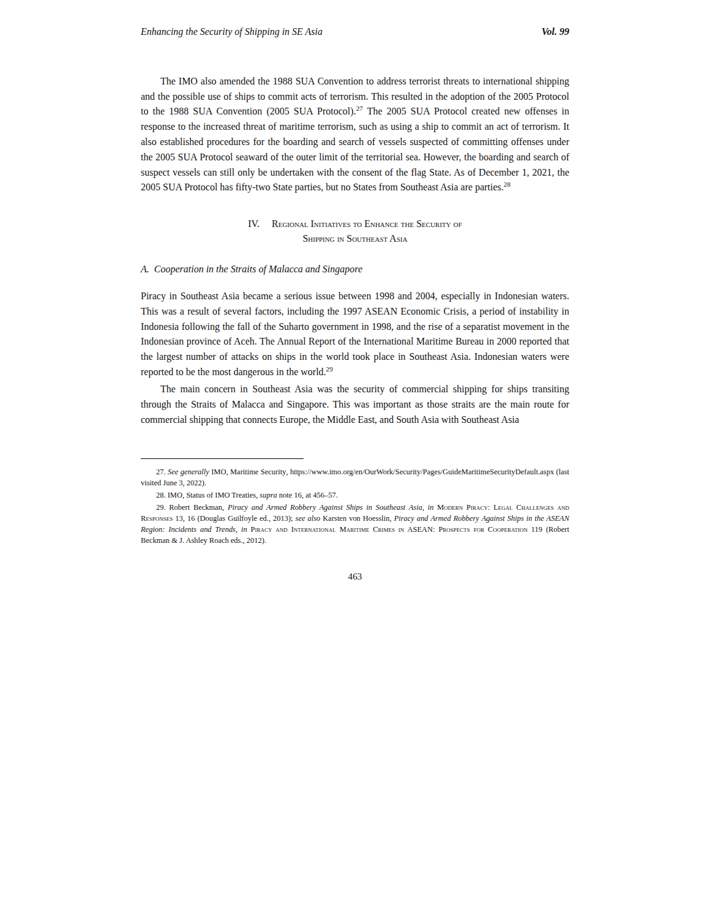Enhancing the Security of Shipping in SE Asia Vol. 99
The IMO also amended the 1988 SUA Convention to address terrorist threats to international shipping and the possible use of ships to commit acts of terrorism. This resulted in the adoption of the 2005 Protocol to the 1988 SUA Convention (2005 SUA Protocol).27 The 2005 SUA Protocol created new offenses in response to the increased threat of maritime terrorism, such as using a ship to commit an act of terrorism. It also established procedures for the boarding and search of vessels suspected of committing offenses under the 2005 SUA Protocol seaward of the outer limit of the territorial sea. However, the boarding and search of suspect vessels can still only be undertaken with the consent of the flag State. As of December 1, 2021, the 2005 SUA Protocol has fifty-two State parties, but no States from Southeast Asia are parties.28
IV. Regional Initiatives to Enhance the Security of
Shipping in Southeast Asia
A. Cooperation in the Straits of Malacca and Singapore
Piracy in Southeast Asia became a serious issue between 1998 and 2004, especially in Indonesian waters. This was a result of several factors, including the 1997 ASEAN Economic Crisis, a period of instability in Indonesia following the fall of the Suharto government in 1998, and the rise of a separatist movement in the Indonesian province of Aceh. The Annual Report of the International Maritime Bureau in 2000 reported that the largest number of attacks on ships in the world took place in Southeast Asia. Indonesian waters were reported to be the most dangerous in the world.29
The main concern in Southeast Asia was the security of commercial shipping for ships transiting through the Straits of Malacca and Singapore. This was important as those straits are the main route for commercial shipping that connects Europe, the Middle East, and South Asia with Southeast Asia
27. See generally IMO, Maritime Security, https://www.imo.org/en/OurWork/Security/Pages/GuideMaritimeSecurityDefault.aspx (last visited June 3, 2022).
28. IMO, Status of IMO Treaties, supra note 16, at 456–57.
29. Robert Beckman, Piracy and Armed Robbery Against Ships in Southeast Asia, in Modern Piracy: Legal Challenges and Responses 13, 16 (Douglas Guilfoyle ed., 2013); see also Karsten von Hoesslin, Piracy and Armed Robbery Against Ships in the ASEAN Region: Incidents and Trends, in Piracy and International Maritime Crimes in ASEAN: Prospects for Cooperation 119 (Robert Beckman & J. Ashley Roach eds., 2012).
463